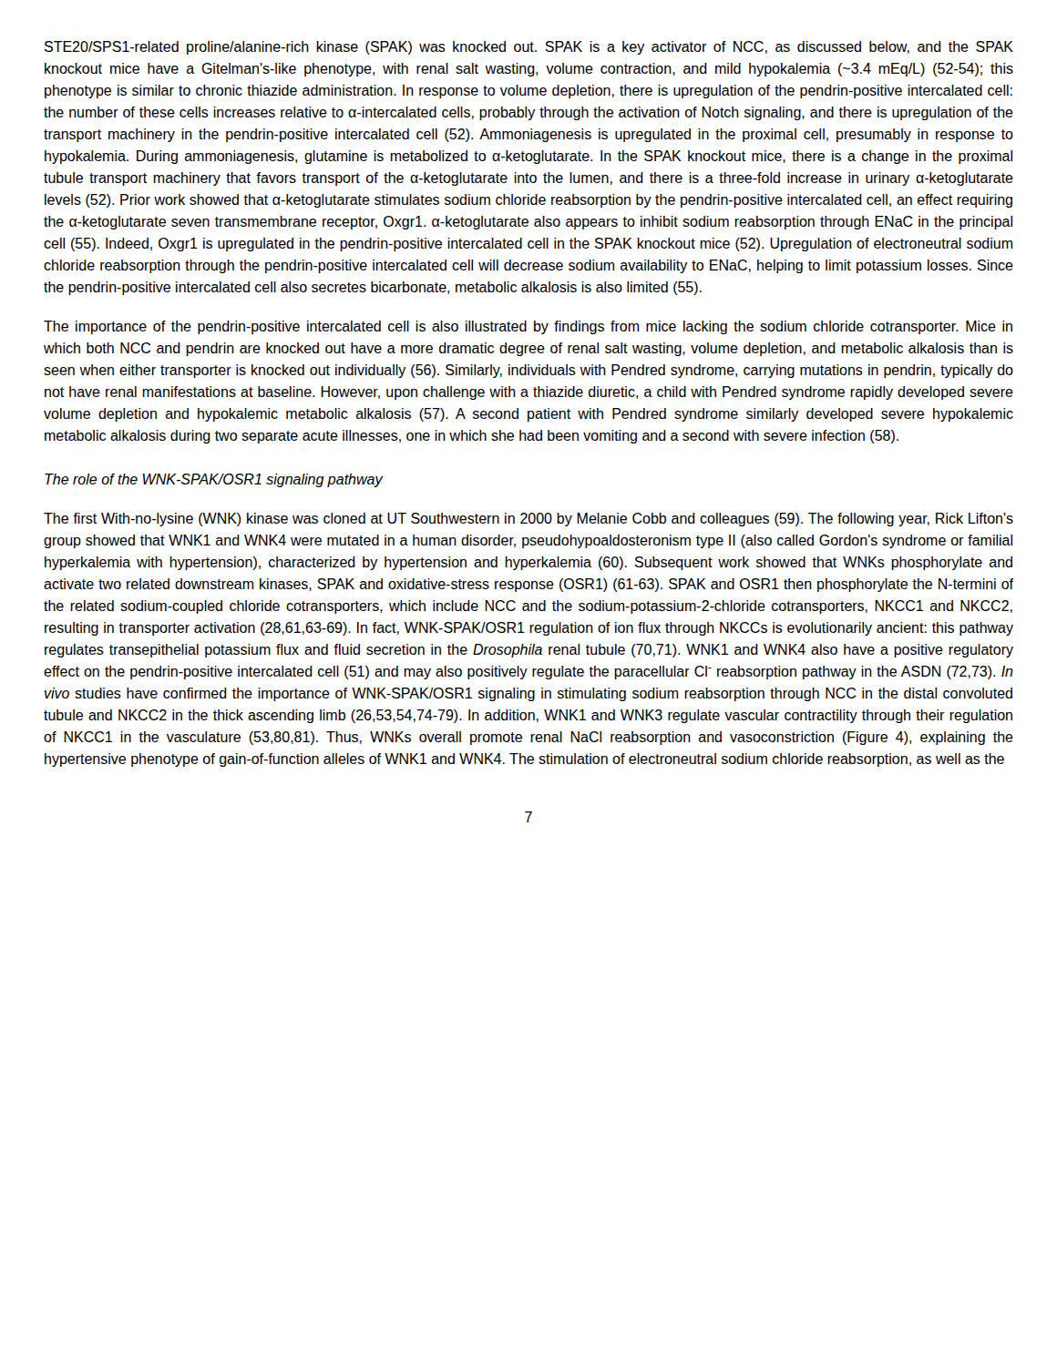STE20/SPS1-related proline/alanine-rich kinase (SPAK) was knocked out. SPAK is a key activator of NCC, as discussed below, and the SPAK knockout mice have a Gitelman's-like phenotype, with renal salt wasting, volume contraction, and mild hypokalemia (~3.4 mEq/L) (52-54); this phenotype is similar to chronic thiazide administration. In response to volume depletion, there is upregulation of the pendrin-positive intercalated cell: the number of these cells increases relative to α-intercalated cells, probably through the activation of Notch signaling, and there is upregulation of the transport machinery in the pendrin-positive intercalated cell (52). Ammoniagenesis is upregulated in the proximal cell, presumably in response to hypokalemia. During ammoniagenesis, glutamine is metabolized to α-ketoglutarate. In the SPAK knockout mice, there is a change in the proximal tubule transport machinery that favors transport of the α-ketoglutarate into the lumen, and there is a three-fold increase in urinary α-ketoglutarate levels (52). Prior work showed that α-ketoglutarate stimulates sodium chloride reabsorption by the pendrin-positive intercalated cell, an effect requiring the α-ketoglutarate seven transmembrane receptor, Oxgr1. α-ketoglutarate also appears to inhibit sodium reabsorption through ENaC in the principal cell (55). Indeed, Oxgr1 is upregulated in the pendrin-positive intercalated cell in the SPAK knockout mice (52). Upregulation of electroneutral sodium chloride reabsorption through the pendrin-positive intercalated cell will decrease sodium availability to ENaC, helping to limit potassium losses. Since the pendrin-positive intercalated cell also secretes bicarbonate, metabolic alkalosis is also limited (55).
The importance of the pendrin-positive intercalated cell is also illustrated by findings from mice lacking the sodium chloride cotransporter. Mice in which both NCC and pendrin are knocked out have a more dramatic degree of renal salt wasting, volume depletion, and metabolic alkalosis than is seen when either transporter is knocked out individually (56). Similarly, individuals with Pendred syndrome, carrying mutations in pendrin, typically do not have renal manifestations at baseline. However, upon challenge with a thiazide diuretic, a child with Pendred syndrome rapidly developed severe volume depletion and hypokalemic metabolic alkalosis (57). A second patient with Pendred syndrome similarly developed severe hypokalemic metabolic alkalosis during two separate acute illnesses, one in which she had been vomiting and a second with severe infection (58).
The role of the WNK-SPAK/OSR1 signaling pathway
The first With-no-lysine (WNK) kinase was cloned at UT Southwestern in 2000 by Melanie Cobb and colleagues (59). The following year, Rick Lifton's group showed that WNK1 and WNK4 were mutated in a human disorder, pseudohypoaldosteronism type II (also called Gordon's syndrome or familial hyperkalemia with hypertension), characterized by hypertension and hyperkalemia (60). Subsequent work showed that WNKs phosphorylate and activate two related downstream kinases, SPAK and oxidative-stress response (OSR1) (61-63). SPAK and OSR1 then phosphorylate the N-termini of the related sodium-coupled chloride cotransporters, which include NCC and the sodium-potassium-2-chloride cotransporters, NKCC1 and NKCC2, resulting in transporter activation (28,61,63-69). In fact, WNK-SPAK/OSR1 regulation of ion flux through NKCCs is evolutionarily ancient: this pathway regulates transepithelial potassium flux and fluid secretion in the Drosophila renal tubule (70,71). WNK1 and WNK4 also have a positive regulatory effect on the pendrin-positive intercalated cell (51) and may also positively regulate the paracellular Cl- reabsorption pathway in the ASDN (72,73). In vivo studies have confirmed the importance of WNK-SPAK/OSR1 signaling in stimulating sodium reabsorption through NCC in the distal convoluted tubule and NKCC2 in the thick ascending limb (26,53,54,74-79). In addition, WNK1 and WNK3 regulate vascular contractility through their regulation of NKCC1 in the vasculature (53,80,81). Thus, WNKs overall promote renal NaCl reabsorption and vasoconstriction (Figure 4), explaining the hypertensive phenotype of gain-of-function alleles of WNK1 and WNK4. The stimulation of electroneutral sodium chloride reabsorption, as well as the
7